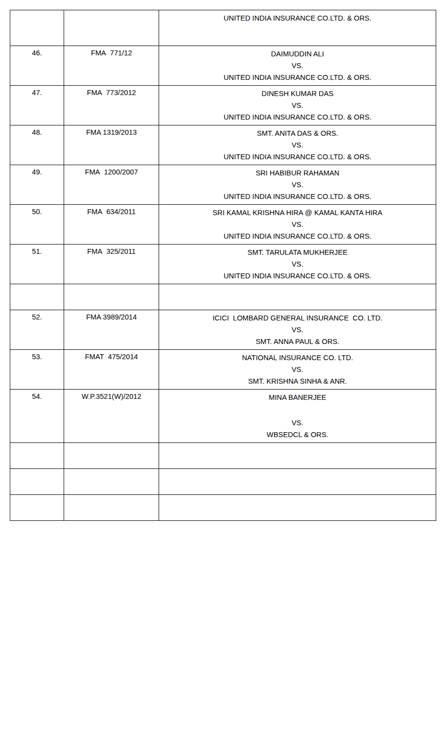| | | UNITED INDIA INSURANCE CO.LTD. & ORS. |
| 46. | FMA 771/12 | DAIMUDDIN ALI VS. UNITED INDIA INSURANCE CO.LTD. & ORS. |
| 47. | FMA 773/2012 | DINESH KUMAR DAS VS. UNITED INDIA INSURANCE CO.LTD. & ORS. |
| 48. | FMA 1319/2013 | SMT. ANITA DAS & ORS. VS. UNITED INDIA INSURANCE CO.LTD. & ORS. |
| 49. | FMA 1200/2007 | SRI HABIBUR RAHAMAN VS. UNITED INDIA INSURANCE CO.LTD. & ORS. |
| 50. | FMA 634/2011 | SRI KAMAL KRISHNA HIRA @ KAMAL KANTA HIRA VS. UNITED INDIA INSURANCE CO.LTD. & ORS. |
| 51. | FMA 325/2011 | SMT. TARULATA MUKHERJEE VS. UNITED INDIA INSURANCE CO.LTD. & ORS. |
| 52. | FMA 3989/2014 | ICICI LOMBARD GENERAL INSURANCE CO. LTD. VS. SMT. ANNA PAUL & ORS. |
| 53. | FMAT 475/2014 | NATIONAL INSURANCE CO. LTD. VS. SMT. KRISHNA SINHA & ANR. |
| 54. | W.P.3521(W)/2012 | MINA BANERJEE VS. WBSEDCL & ORS. |